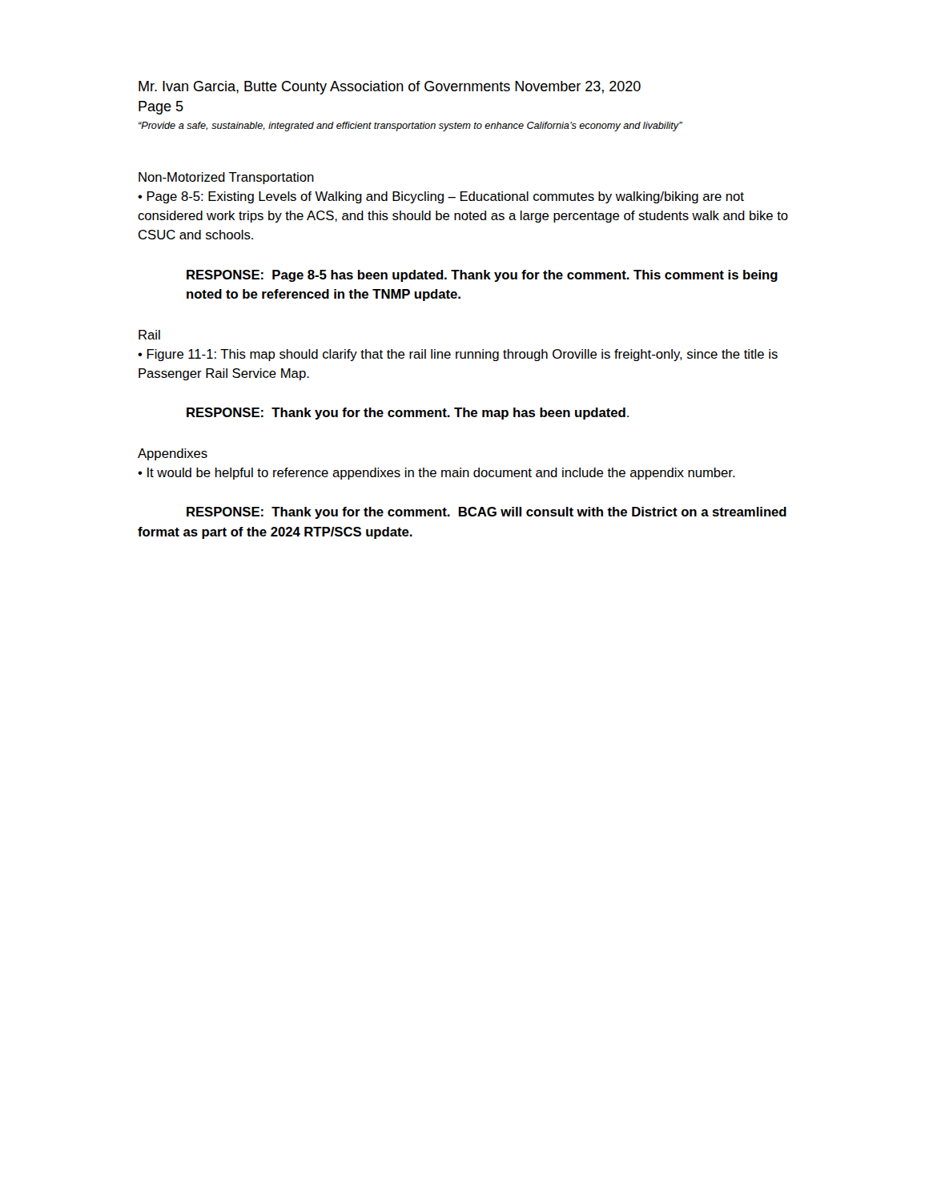Mr. Ivan Garcia, Butte County Association of Governments November 23, 2020
Page 5
“Provide a safe, sustainable, integrated and efficient transportation system to enhance California’s economy and livability”
Non-Motorized Transportation
Page 8-5: Existing Levels of Walking and Bicycling – Educational commutes by walking/biking are not considered work trips by the ACS, and this should be noted as a large percentage of students walk and bike to CSUC and schools.
RESPONSE: Page 8-5 has been updated. Thank you for the comment. This comment is being noted to be referenced in the TNMP update.
Rail
Figure 11-1: This map should clarify that the rail line running through Oroville is freight-only, since the title is Passenger Rail Service Map.
RESPONSE: Thank you for the comment. The map has been updated.
Appendixes
It would be helpful to reference appendixes in the main document and include the appendix number.
RESPONSE: Thank you for the comment. BCAG will consult with the District on a streamlined format as part of the 2024 RTP/SCS update.